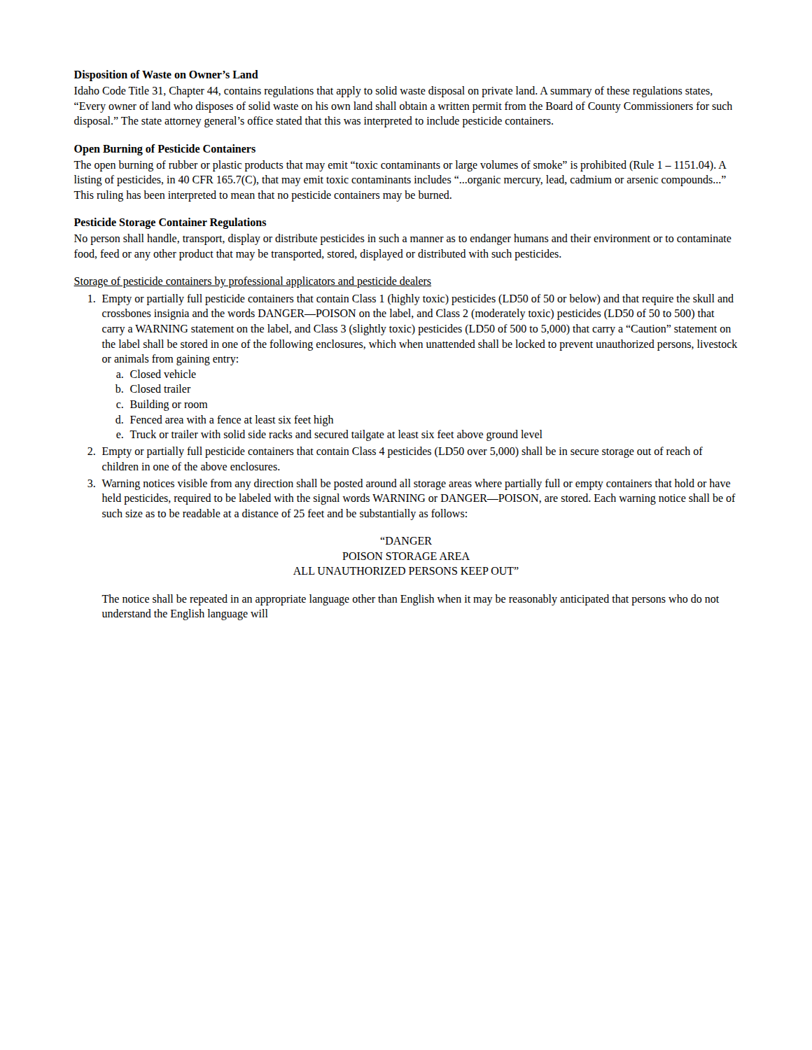Disposition of Waste on Owner’s Land
Idaho Code Title 31, Chapter 44, contains regulations that apply to solid waste disposal on private land. A summary of these regulations states, “Every owner of land who disposes of solid waste on his own land shall obtain a written permit from the Board of County Commissioners for such disposal.” The state attorney general’s office stated that this was interpreted to include pesticide containers.
Open Burning of Pesticide Containers
The open burning of rubber or plastic products that may emit “toxic contaminants or large volumes of smoke” is prohibited (Rule 1 – 1151.04). A listing of pesticides, in 40 CFR 165.7(C), that may emit toxic contaminants includes “...organic mercury, lead, cadmium or arsenic compounds...” This ruling has been interpreted to mean that no pesticide containers may be burned.
Pesticide Storage Container Regulations
No person shall handle, transport, display or distribute pesticides in such a manner as to endanger humans and their environment or to contaminate food, feed or any other product that may be transported, stored, displayed or distributed with such pesticides.
Storage of pesticide containers by professional applicators and pesticide dealers
Empty or partially full pesticide containers that contain Class 1 (highly toxic) pesticides (LD50 of 50 or below) and that require the skull and crossbones insignia and the words DANGER—POISON on the label, and Class 2 (moderately toxic) pesticides (LD50 of 50 to 500) that carry a WARNING statement on the label, and Class 3 (slightly toxic) pesticides (LD50 of 500 to 5,000) that carry a “Caution” statement on the label shall be stored in one of the following enclosures, which when unattended shall be locked to prevent unauthorized persons, livestock or animals from gaining entry:
Closed vehicle
Closed trailer
Building or room
Fenced area with a fence at least six feet high
Truck or trailer with solid side racks and secured tailgate at least six feet above ground level
Empty or partially full pesticide containers that contain Class 4 pesticides (LD50 over 5,000) shall be in secure storage out of reach of children in one of the above enclosures.
Warning notices visible from any direction shall be posted around all storage areas where partially full or empty containers that hold or have held pesticides, required to be labeled with the signal words WARNING or DANGER—POISON, are stored. Each warning notice shall be of such size as to be readable at a distance of 25 feet and be substantially as follows:
“DANGER
POISON STORAGE AREA
ALL UNAUTHORIZED PERSONS KEEP OUT”
The notice shall be repeated in an appropriate language other than English when it may be reasonably anticipated that persons who do not understand the English language will